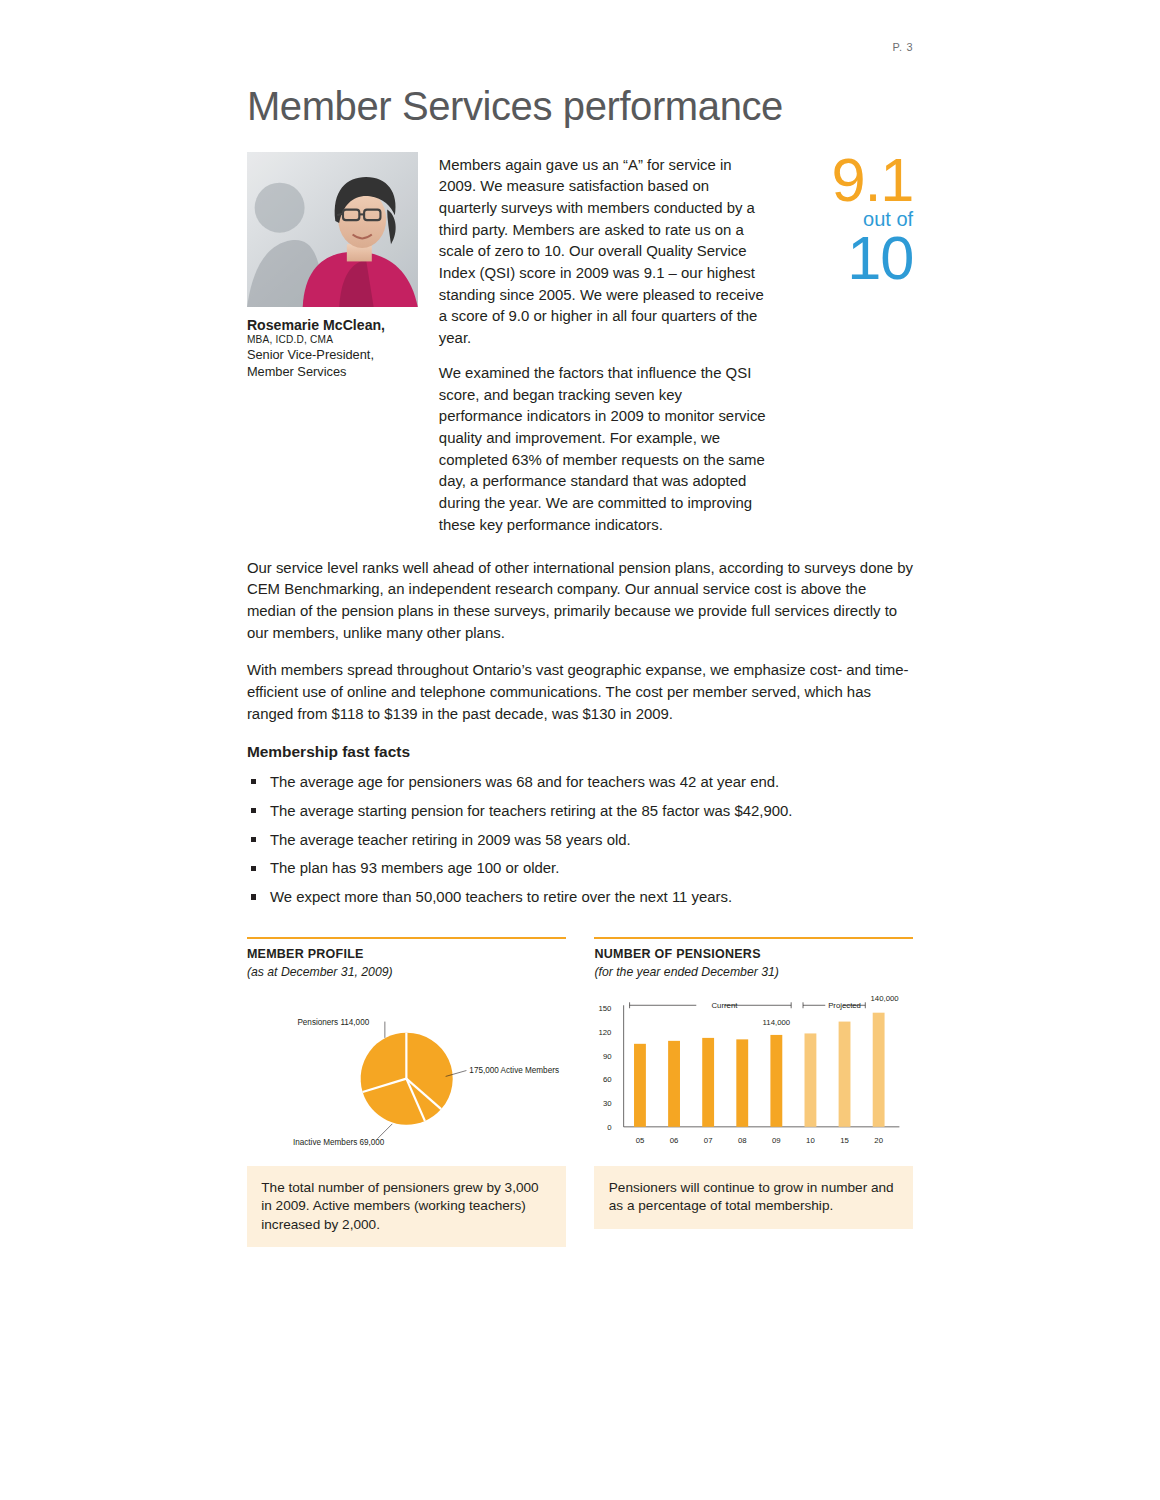P. 3
Member Services performance
Rosemarie McClean,
MBA, ICD.D, CMA
Senior Vice-President,
Member Services
Members again gave us an “A” for service in 2009. We measure satisfaction based on quarterly surveys with members conducted by a third party. Members are asked to rate us on a scale of zero to 10. Our overall Quality Service Index (QSI) score in 2009 was 9.1 – our highest standing since 2005. We were pleased to receive a score of 9.0 or higher in all four quarters of the year.
We examined the factors that influence the QSI score, and began tracking seven key performance indicators in 2009 to monitor service quality and improvement. For example, we completed 63% of member requests on the same day, a performance standard that was adopted during the year. We are committed to improving these key performance indicators.
9.1
out of
10
Our service level ranks well ahead of other international pension plans, according to surveys done by CEM Benchmarking, an independent research company. Our annual service cost is above the median of the pension plans in these surveys, primarily because we provide full services directly to our members, unlike many other plans.
With members spread throughout Ontario’s vast geographic expanse, we emphasize cost- and time-efficient use of online and telephone communications. The cost per member served, which has ranged from $118 to $139 in the past decade, was $130 in 2009.
Membership fast facts
The average age for pensioners was 68 and for teachers was 42 at year end.
The average starting pension for teachers retiring at the 85 factor was $42,900.
The average teacher retiring in 2009 was 58 years old.
The plan has 93 members age 100 or older.
We expect more than 50,000 teachers to retire over the next 11 years.
Member profile
(as at December 31, 2009)
Pensioners 114,000 175,000 Active Members Inactive Members 69,000
The total number of pensioners grew by 3,000 in 2009. Active members (working teachers) increased by 2,000.
Number of pensioners
(for the year ended December 31)
150 120 90 60 30 0 05 06 07 08 09 10 15 20 114,000 140,000 Current Projected
Pensioners will continue to grow in number and as a percentage of total membership.